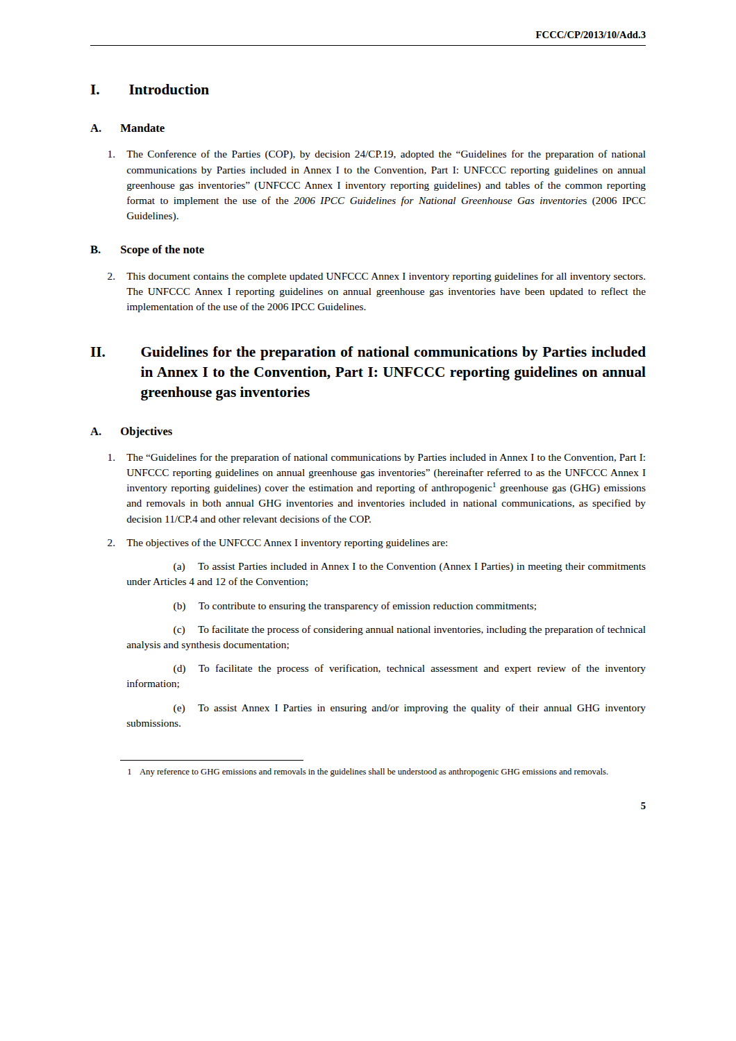FCCC/CP/2013/10/Add.3
I. Introduction
A. Mandate
1. The Conference of the Parties (COP), by decision 24/CP.19, adopted the “Guidelines for the preparation of national communications by Parties included in Annex I to the Convention, Part I: UNFCCC reporting guidelines on annual greenhouse gas inventories” (UNFCCC Annex I inventory reporting guidelines) and tables of the common reporting format to implement the use of the 2006 IPCC Guidelines for National Greenhouse Gas inventories (2006 IPCC Guidelines).
B. Scope of the note
2. This document contains the complete updated UNFCCC Annex I inventory reporting guidelines for all inventory sectors. The UNFCCC Annex I reporting guidelines on annual greenhouse gas inventories have been updated to reflect the implementation of the use of the 2006 IPCC Guidelines.
II. Guidelines for the preparation of national communications by Parties included in Annex I to the Convention, Part I: UNFCCC reporting guidelines on annual greenhouse gas inventories
A. Objectives
1. The “Guidelines for the preparation of national communications by Parties included in Annex I to the Convention, Part I: UNFCCC reporting guidelines on annual greenhouse gas inventories” (hereinafter referred to as the UNFCCC Annex I inventory reporting guidelines) cover the estimation and reporting of anthropogenic1 greenhouse gas (GHG) emissions and removals in both annual GHG inventories and inventories included in national communications, as specified by decision 11/CP.4 and other relevant decisions of the COP.
2. The objectives of the UNFCCC Annex I inventory reporting guidelines are:
(a) To assist Parties included in Annex I to the Convention (Annex I Parties) in meeting their commitments under Articles 4 and 12 of the Convention;
(b) To contribute to ensuring the transparency of emission reduction commitments;
(c) To facilitate the process of considering annual national inventories, including the preparation of technical analysis and synthesis documentation;
(d) To facilitate the process of verification, technical assessment and expert review of the inventory information;
(e) To assist Annex I Parties in ensuring and/or improving the quality of their annual GHG inventory submissions.
1 Any reference to GHG emissions and removals in the guidelines shall be understood as anthropogenic GHG emissions and removals.
5